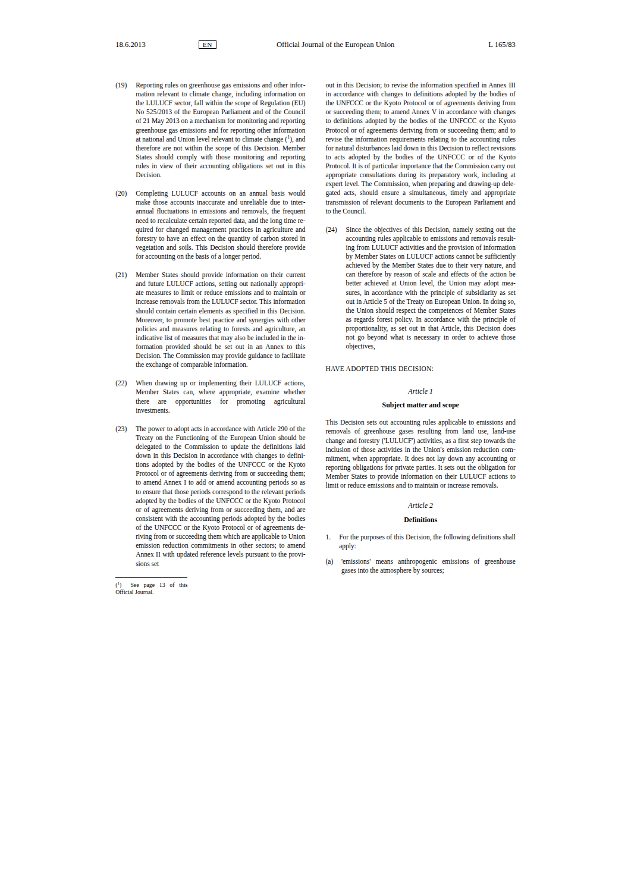18.6.2013
EN
Official Journal of the European Union
L 165/83
(19)
Reporting rules on greenhouse gas emissions and other information relevant to climate change, including information on the LULUCF sector, fall within the scope of Regulation (EU) No 525/2013 of the European Parliament and of the Council of 21 May 2013 on a mechanism for monitoring and reporting greenhouse gas emissions and for reporting other information at national and Union level relevant to climate change (1), and therefore are not within the scope of this Decision. Member States should comply with those monitoring and reporting rules in view of their accounting obligations set out in this Decision.
(20)
Completing LULUCF accounts on an annual basis would make those accounts inaccurate and unreliable due to inter-annual fluctuations in emissions and removals, the frequent need to recalculate certain reported data, and the long time required for changed management practices in agriculture and forestry to have an effect on the quantity of carbon stored in vegetation and soils. This Decision should therefore provide for accounting on the basis of a longer period.
(21)
Member States should provide information on their current and future LULUCF actions, setting out nationally appropriate measures to limit or reduce emissions and to maintain or increase removals from the LULUCF sector. This information should contain certain elements as specified in this Decision. Moreover, to promote best practice and synergies with other policies and measures relating to forests and agriculture, an indicative list of measures that may also be included in the information provided should be set out in an Annex to this Decision. The Commission may provide guidance to facilitate the exchange of comparable information.
(22)
When drawing up or implementing their LULUCF actions, Member States can, where appropriate, examine whether there are opportunities for promoting agricultural investments.
(23)
The power to adopt acts in accordance with Article 290 of the Treaty on the Functioning of the European Union should be delegated to the Commission to update the definitions laid down in this Decision in accordance with changes to definitions adopted by the bodies of the UNFCCC or the Kyoto Protocol or of agreements deriving from or succeeding them; to amend Annex I to add or amend accounting periods so as to ensure that those periods correspond to the relevant periods adopted by the bodies of the UNFCCC or the Kyoto Protocol or of agreements deriving from or succeeding them, and are consistent with the accounting periods adopted by the bodies of the UNFCCC or the Kyoto Protocol or of agreements deriving from or succeeding them which are applicable to Union emission reduction commitments in other sectors; to amend Annex II with updated reference levels pursuant to the provisions set
(1) See page 13 of this Official Journal.
out in this Decision; to revise the information specified in Annex III in accordance with changes to definitions adopted by the bodies of the UNFCCC or the Kyoto Protocol or of agreements deriving from or succeeding them; to amend Annex V in accordance with changes to definitions adopted by the bodies of the UNFCCC or the Kyoto Protocol or of agreements deriving from or succeeding them; and to revise the information requirements relating to the accounting rules for natural disturbances laid down in this Decision to reflect revisions to acts adopted by the bodies of the UNFCCC or of the Kyoto Protocol. It is of particular importance that the Commission carry out appropriate consultations during its preparatory work, including at expert level. The Commission, when preparing and drawing-up delegated acts, should ensure a simultaneous, timely and appropriate transmission of relevant documents to the European Parliament and to the Council.
(24)
Since the objectives of this Decision, namely setting out the accounting rules applicable to emissions and removals resulting from LULUCF activities and the provision of information by Member States on LULUCF actions cannot be sufficiently achieved by the Member States due to their very nature, and can therefore by reason of scale and effects of the action be better achieved at Union level, the Union may adopt measures, in accordance with the principle of subsidiarity as set out in Article 5 of the Treaty on European Union. In doing so, the Union should respect the competences of Member States as regards forest policy. In accordance with the principle of proportionality, as set out in that Article, this Decision does not go beyond what is necessary in order to achieve those objectives,
HAVE ADOPTED THIS DECISION:
Article 1
Subject matter and scope
This Decision sets out accounting rules applicable to emissions and removals of greenhouse gases resulting from land use, land-use change and forestry ('LULUCF') activities, as a first step towards the inclusion of those activities in the Union's emission reduction commitment, when appropriate. It does not lay down any accounting or reporting obligations for private parties. It sets out the obligation for Member States to provide information on their LULUCF actions to limit or reduce emissions and to maintain or increase removals.
Article 2
Definitions
1.
For the purposes of this Decision, the following definitions shall apply:
(a)
'emissions' means anthropogenic emissions of greenhouse gases into the atmosphere by sources;